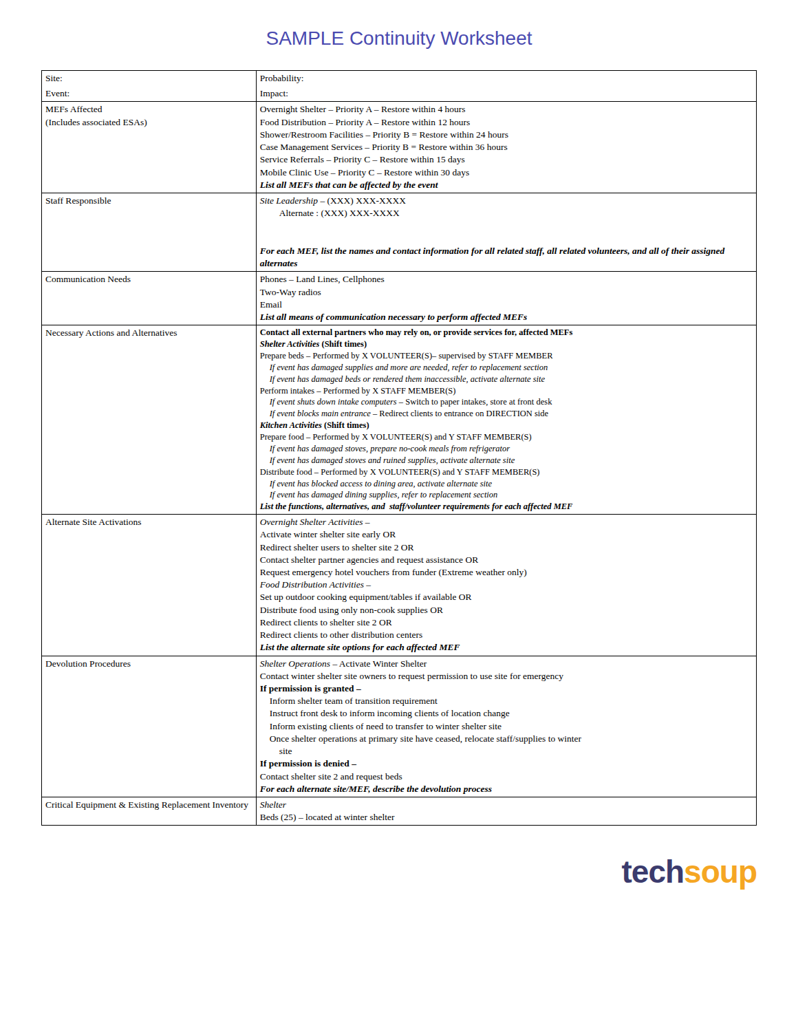SAMPLE Continuity Worksheet
| Site: | Probability: |
| Event: | Impact: |
| MEFs Affected (Includes associated ESAs) | Overnight Shelter – Priority A – Restore within 4 hours Food Distribution – Priority A – Restore within 12 hours Shower/Restroom Facilities – Priority B = Restore within 24 hours Case Management Services – Priority B = Restore within 36 hours Service Referrals – Priority C – Restore within 15 days Mobile Clinic Use – Priority C – Restore within 30 days List all MEFs that can be affected by the event |
| Staff Responsible | Site Leadership – (XXX) XXX-XXXX Alternate : (XXX) XXX-XXXX For each MEF, list the names and contact information for all related staff, all related volunteers, and all of their assigned alternates |
| Communication Needs | Phones – Land Lines, Cellphones Two-Way radios Email List all means of communication necessary to perform affected MEFs |
| Necessary Actions and Alternatives | Contact all external partners who may rely on, or provide services for, affected MEFs Shelter Activities (Shift times) Prepare beds – Performed by X VOLUNTEER(S)– supervised by STAFF MEMBER If event has damaged supplies and more are needed, refer to replacement section If event has damaged beds or rendered them inaccessible, activate alternate site Perform intakes – Performed by X STAFF MEMBER(S) If event shuts down intake computers – Switch to paper intakes, store at front desk If event blocks main entrance – Redirect clients to entrance on DIRECTION side Kitchen Activities (Shift times) Prepare food – Performed by X VOLUNTEER(S) and Y STAFF MEMBER(S) If event has damaged stoves, prepare no-cook meals from refrigerator If event has damaged stoves and ruined supplies, activate alternate site Distribute food – Performed by X VOLUNTEER(S) and Y STAFF MEMBER(S) If event has blocked access to dining area, activate alternate site If event has damaged dining supplies, refer to replacement section List the functions, alternatives, and staff/volunteer requirements for each affected MEF |
| Alternate Site Activations | Overnight Shelter Activities – Activate winter shelter site early OR Redirect shelter users to shelter site 2 OR Contact shelter partner agencies and request assistance OR Request emergency hotel vouchers from funder (Extreme weather only) Food Distribution Activities – Set up outdoor cooking equipment/tables if available OR Distribute food using only non-cook supplies OR Redirect clients to shelter site 2 OR Redirect clients to other distribution centers List the alternate site options for each affected MEF |
| Devolution Procedures | Shelter Operations – Activate Winter Shelter Contact winter shelter site owners to request permission to use site for emergency If permission is granted – Inform shelter team of transition requirement Instruct front desk to inform incoming clients of location change Inform existing clients of need to transfer to winter shelter site Once shelter operations at primary site have ceased, relocate staff/supplies to winter site If permission is denied – Contact shelter site 2 and request beds For each alternate site/MEF, describe the devolution process |
| Critical Equipment & Existing Replacement Inventory | Shelter Beds (25) – located at winter shelter |
tech soup